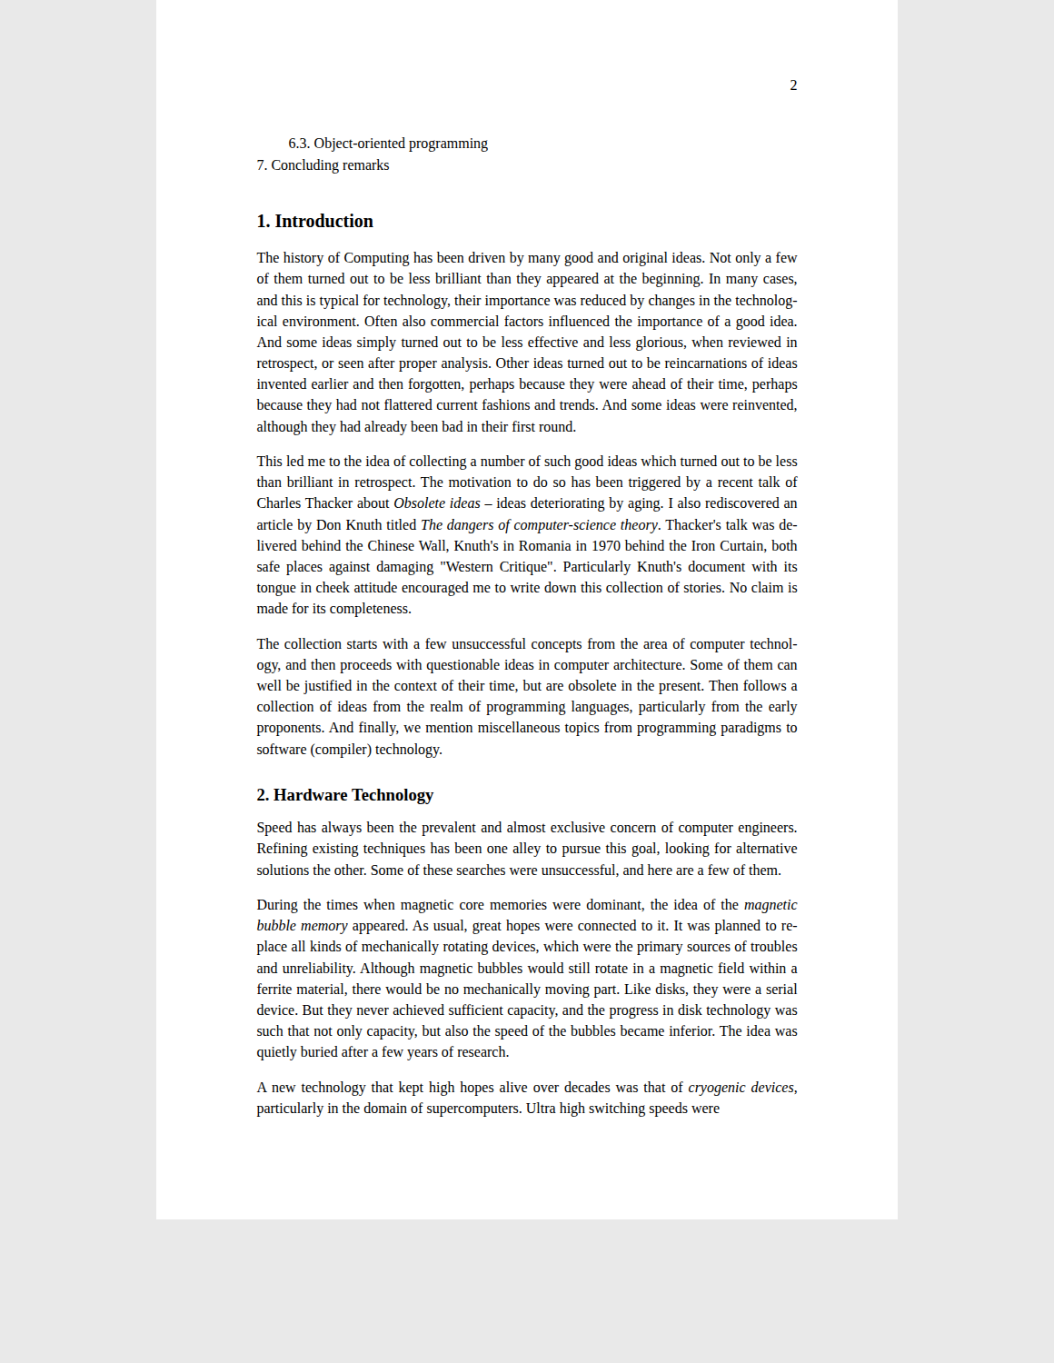2
6.3. Object-oriented programming
7. Concluding remarks
1. Introduction
The history of Computing has been driven by many good and original ideas. Not only a few of them turned out to be less brilliant than they appeared at the beginning. In many cases, and this is typical for technology, their importance was reduced by changes in the technological environment. Often also commercial factors influenced the importance of a good idea. And some ideas simply turned out to be less effective and less glorious, when reviewed in retrospect, or seen after proper analysis. Other ideas turned out to be reincarnations of ideas invented earlier and then forgotten, perhaps because they were ahead of their time, perhaps because they had not flattered current fashions and trends. And some ideas were reinvented, although they had already been bad in their first round.
This led me to the idea of collecting a number of such good ideas which turned out to be less than brilliant in retrospect. The motivation to do so has been triggered by a recent talk of Charles Thacker about Obsolete ideas – ideas deteriorating by aging. I also rediscovered an article by Don Knuth titled The dangers of computer-science theory. Thacker's talk was delivered behind the Chinese Wall, Knuth's in Romania in 1970 behind the Iron Curtain, both safe places against damaging "Western Critique". Particularly Knuth's document with its tongue in cheek attitude encouraged me to write down this collection of stories. No claim is made for its completeness.
The collection starts with a few unsuccessful concepts from the area of computer technology, and then proceeds with questionable ideas in computer architecture. Some of them can well be justified in the context of their time, but are obsolete in the present. Then follows a collection of ideas from the realm of programming languages, particularly from the early proponents. And finally, we mention miscellaneous topics from programming paradigms to software (compiler) technology.
2. Hardware Technology
Speed has always been the prevalent and almost exclusive concern of computer engineers. Refining existing techniques has been one alley to pursue this goal, looking for alternative solutions the other. Some of these searches were unsuccessful, and here are a few of them.
During the times when magnetic core memories were dominant, the idea of the magnetic bubble memory appeared. As usual, great hopes were connected to it. It was planned to replace all kinds of mechanically rotating devices, which were the primary sources of troubles and unreliability. Although magnetic bubbles would still rotate in a magnetic field within a ferrite material, there would be no mechanically moving part. Like disks, they were a serial device. But they never achieved sufficient capacity, and the progress in disk technology was such that not only capacity, but also the speed of the bubbles became inferior. The idea was quietly buried after a few years of research.
A new technology that kept high hopes alive over decades was that of cryogenic devices, particularly in the domain of supercomputers. Ultra high switching speeds were